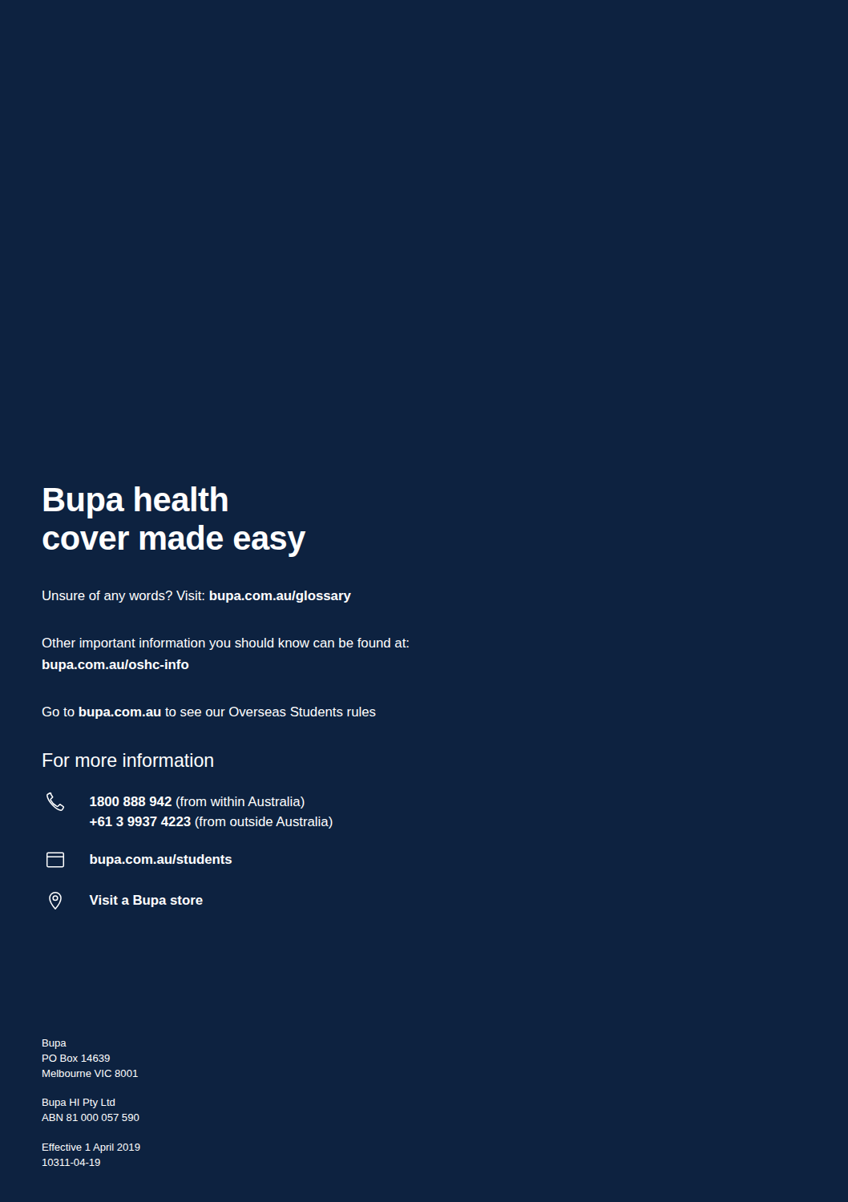Bupa health
cover made easy
Unsure of any words? Visit: bupa.com.au/glossary
Other important information you should know can be found at:
bupa.com.au/oshc-info
Go to bupa.com.au to see our Overseas Students rules
For more information
1800 888 942 (from within Australia) +61 3 9937 4223 (from outside Australia)
bupa.com.au/students
Visit a Bupa store
Bupa
PO Box 14639
Melbourne VIC 8001
Bupa HI Pty Ltd
ABN 81 000 057 590
Effective 1 April 2019
10311-04-19